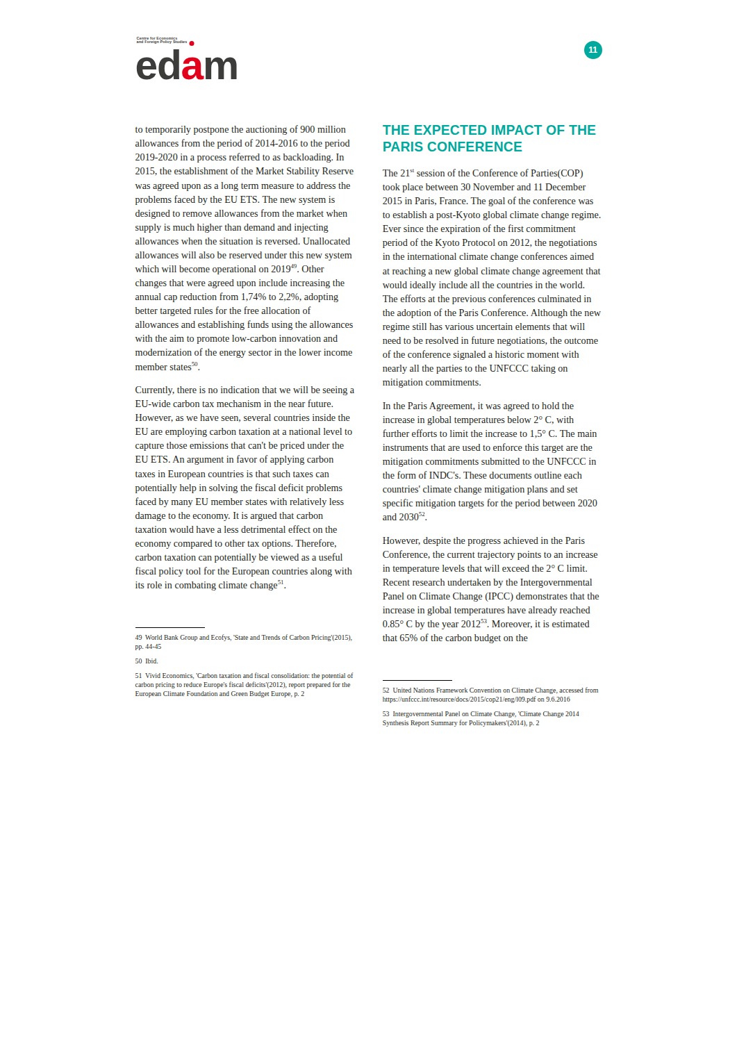Centre for Economics and Foreign Policy Studies
edam
11
to temporarily postpone the auctioning of 900 million allowances from the period of 2014-2016 to the period 2019-2020 in a process referred to as backloading. In 2015, the establishment of the Market Stability Reserve was agreed upon as a long term measure to address the problems faced by the EU ETS. The new system is designed to remove allowances from the market when supply is much higher than demand and injecting allowances when the situation is reversed. Unallocated allowances will also be reserved under this new system which will become operational on 201949. Other changes that were agreed upon include increasing the annual cap reduction from 1,74% to 2,2%, adopting better targeted rules for the free allocation of allowances and establishing funds using the allowances with the aim to promote low-carbon innovation and modernization of the energy sector in the lower income member states50.
Currently, there is no indication that we will be seeing a EU-wide carbon tax mechanism in the near future. However, as we have seen, several countries inside the EU are employing carbon taxation at a national level to capture those emissions that can't be priced under the EU ETS. An argument in favor of applying carbon taxes in European countries is that such taxes can potentially help in solving the fiscal deficit problems faced by many EU member states with relatively less damage to the economy. It is argued that carbon taxation would have a less detrimental effect on the economy compared to other tax options. Therefore, carbon taxation can potentially be viewed as a useful fiscal policy tool for the European countries along with its role in combating climate change51.
49 World Bank Group and Ecofys, 'State and Trends of Carbon Pricing'(2015), pp. 44-45
50 Ibid.
51 Vivid Economics, 'Carbon taxation and fiscal consolidation: the potential of carbon pricing to reduce Europe's fiscal deficits'(2012), report prepared for the European Climate Foundation and Green Budget Europe, p. 2
The Expected Impact of the Paris Conference
The 21st session of the Conference of Parties(COP) took place between 30 November and 11 December 2015 in Paris, France. The goal of the conference was to establish a post-Kyoto global climate change regime. Ever since the expiration of the first commitment period of the Kyoto Protocol on 2012, the negotiations in the international climate change conferences aimed at reaching a new global climate change agreement that would ideally include all the countries in the world. The efforts at the previous conferences culminated in the adoption of the Paris Conference. Although the new regime still has various uncertain elements that will need to be resolved in future negotiations, the outcome of the conference signaled a historic moment with nearly all the parties to the UNFCCC taking on mitigation commitments.
In the Paris Agreement, it was agreed to hold the increase in global temperatures below 2° C, with further efforts to limit the increase to 1,5° C. The main instruments that are used to enforce this target are the mitigation commitments submitted to the UNFCCC in the form of INDC's. These documents outline each countries' climate change mitigation plans and set specific mitigation targets for the period between 2020 and 203052.
However, despite the progress achieved in the Paris Conference, the current trajectory points to an increase in temperature levels that will exceed the 2° C limit. Recent research undertaken by the Intergovernmental Panel on Climate Change (IPCC) demonstrates that the increase in global temperatures have already reached 0.85° C by the year 201253. Moreover, it is estimated that 65% of the carbon budget on the
52 United Nations Framework Convention on Climate Change, accessed from https://unfccc.int/resource/docs/2015/cop21/eng/l09.pdf on 9.6.2016
53 Intergovernmental Panel on Climate Change, 'Climate Change 2014 Synthesis Report Summary for Policymakers'(2014), p. 2